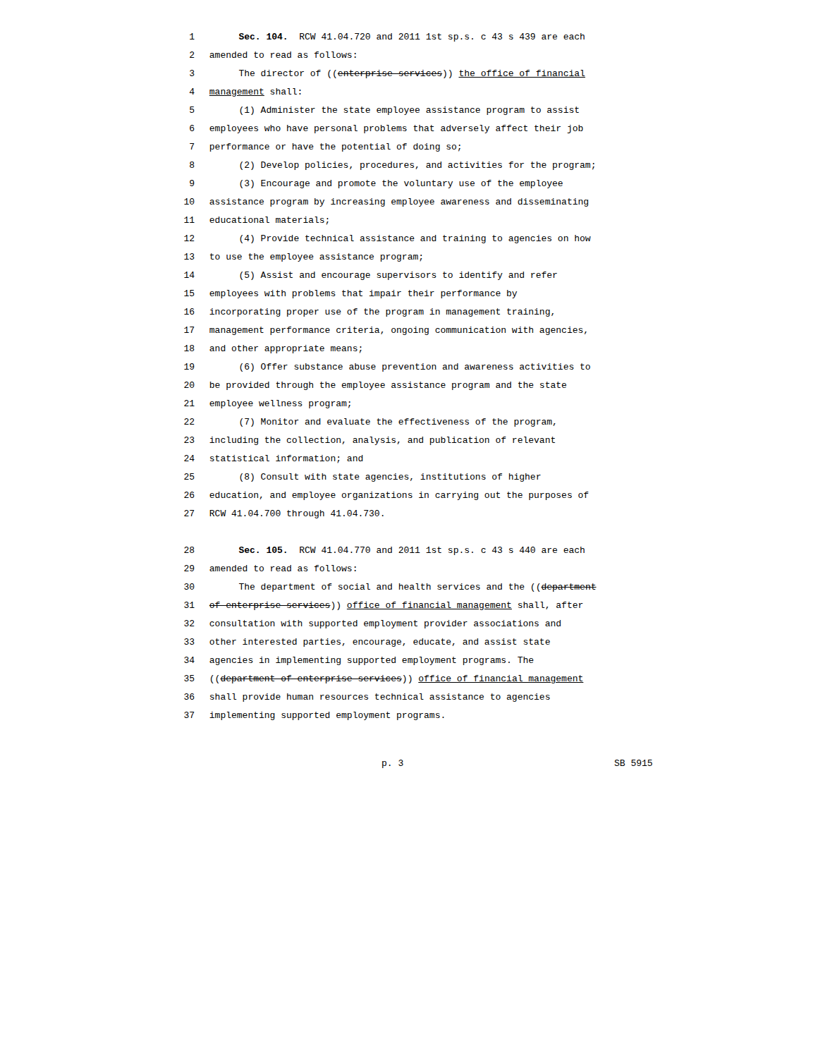1 Sec. 104. RCW 41.04.720 and 2011 1st sp.s. c 43 s 439 are each
2 amended to read as follows:
3 The director of ((enterprise services)) the office of financial
4 management shall:
5 (1) Administer the state employee assistance program to assist
6 employees who have personal problems that adversely affect their job
7 performance or have the potential of doing so;
8 (2) Develop policies, procedures, and activities for the program;
9 (3) Encourage and promote the voluntary use of the employee
10 assistance program by increasing employee awareness and disseminating
11 educational materials;
12 (4) Provide technical assistance and training to agencies on how
13 to use the employee assistance program;
14 (5) Assist and encourage supervisors to identify and refer
15 employees with problems that impair their performance by
16 incorporating proper use of the program in management training,
17 management performance criteria, ongoing communication with agencies,
18 and other appropriate means;
19 (6) Offer substance abuse prevention and awareness activities to
20 be provided through the employee assistance program and the state
21 employee wellness program;
22 (7) Monitor and evaluate the effectiveness of the program,
23 including the collection, analysis, and publication of relevant
24 statistical information; and
25 (8) Consult with state agencies, institutions of higher
26 education, and employee organizations in carrying out the purposes of
27 RCW 41.04.700 through 41.04.730.
28 Sec. 105. RCW 41.04.770 and 2011 1st sp.s. c 43 s 440 are each
29 amended to read as follows:
30 The department of social and health services and the ((department
31 of enterprise services)) office of financial management shall, after
32 consultation with supported employment provider associations and
33 other interested parties, encourage, educate, and assist state
34 agencies in implementing supported employment programs. The
35((department of enterprise services)) office of financial management
36 shall provide human resources technical assistance to agencies
37 implementing supported employment programs.
p. 3 SB 5915